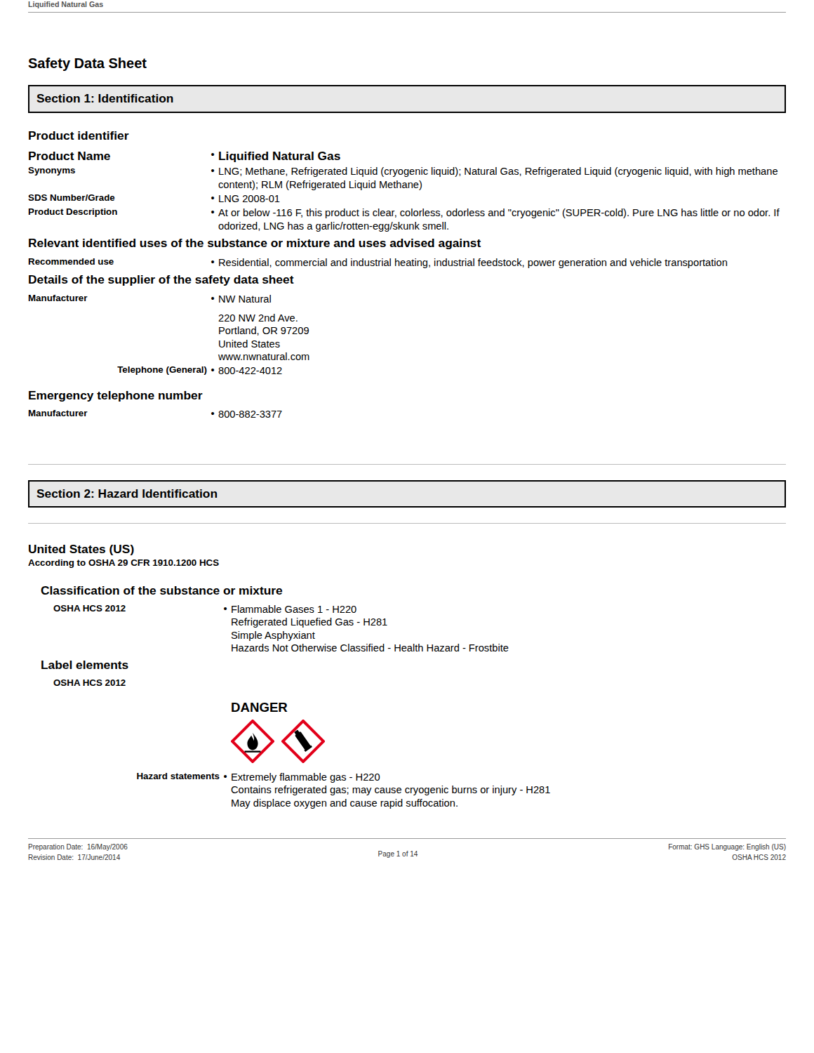Liquified Natural Gas
Safety Data Sheet
Section 1: Identification
Product identifier
| Product Name | • | Liquified Natural Gas |
| Synonyms | • | LNG; Methane, Refrigerated Liquid (cryogenic liquid); Natural Gas, Refrigerated Liquid (cryogenic liquid, with high methane content); RLM (Refrigerated Liquid Methane) |
| SDS Number/Grade | • | LNG 2008-01 |
| Product Description | • | At or below -116 F, this product is clear, colorless, odorless and "cryogenic" (SUPER-cold). Pure LNG has little or no odor. If odorized, LNG has a garlic/rotten-egg/skunk smell. |
Relevant identified uses of the substance or mixture and uses advised against
| Recommended use | • | Residential, commercial and industrial heating, industrial feedstock, power generation and vehicle transportation |
Details of the supplier of the safety data sheet
| Manufacturer | • | NW Natural |
| | | 220 NW 2nd Ave. Portland, OR 97209 United States www.nwnatural.com |
| Telephone (General) | • | 800-422-4012 |
Emergency telephone number
| Manufacturer | • | 800-882-3377 |
Section 2: Hazard Identification
United States (US)
According to OSHA 29 CFR 1910.1200 HCS
Classification of the substance or mixture
| OSHA HCS 2012 | • | Flammable Gases 1 - H220 Refrigerated Liquefied Gas - H281 Simple Asphyxiant Hazards Not Otherwise Classified - Health Hazard - Frostbite |
Label elements
OSHA HCS 2012
DANGER
| Hazard statements | • | Extremely flammable gas - H220 Contains refrigerated gas; may cause cryogenic burns or injury - H281 May displace oxygen and cause rapid suffocation. |
Preparation Date: 16/May/2006
Revision Date: 17/June/2014
Format: GHS Language: English (US)
OSHA HCS 2012
Page 1 of 14